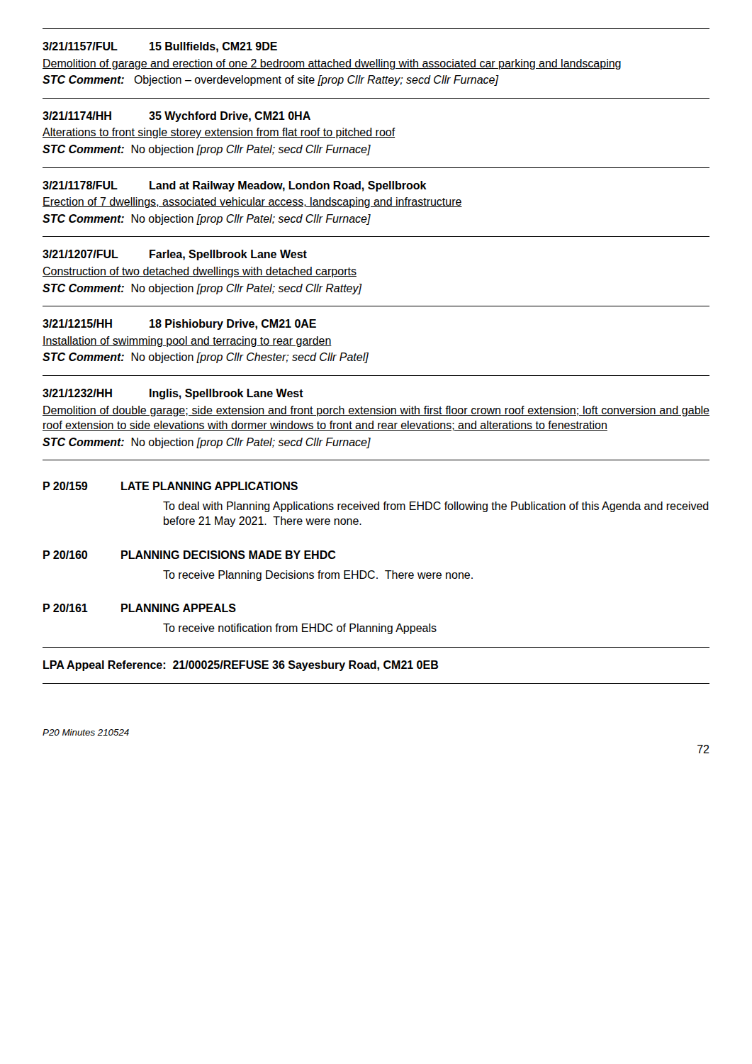3/21/1157/FUL15 Bullfields, CM21 9DE
Demolition of garage and erection of one 2 bedroom attached dwelling with associated car parking and landscaping
STC Comment: Objection – overdevelopment of site [prop Cllr Rattey; secd Cllr Furnace]
3/21/1174/HH35 Wychford Drive, CM21 0HA
Alterations to front single storey extension from flat roof to pitched roof
STC Comment: No objection [prop Cllr Patel; secd Cllr Furnace]
3/21/1178/FULLand at Railway Meadow, London Road, Spellbrook
Erection of 7 dwellings, associated vehicular access, landscaping and infrastructure
STC Comment: No objection [prop Cllr Patel; secd Cllr Furnace]
3/21/1207/FULFarlea, Spellbrook Lane West
Construction of two detached dwellings with detached carports
STC Comment: No objection [prop Cllr Patel; secd Cllr Rattey]
3/21/1215/HH18 Pishiobury Drive, CM21 0AE
Installation of swimming pool and terracing to rear garden
STC Comment: No objection [prop Cllr Chester; secd Cllr Patel]
3/21/1232/HHInglis, Spellbrook Lane West
Demolition of double garage; side extension and front porch extension with first floor crown roof extension; loft conversion and gable roof extension to side elevations with dormer windows to front and rear elevations; and alterations to fenestration
STC Comment: No objection [prop Cllr Patel; secd Cllr Furnace]
P 20/159 LATE PLANNING APPLICATIONS
To deal with Planning Applications received from EHDC following the Publication of this Agenda and received before 21 May 2021. There were none.
P 20/160 PLANNING DECISIONS MADE BY EHDC
To receive Planning Decisions from EHDC. There were none.
P 20/161 PLANNING APPEALS
To receive notification from EHDC of Planning Appeals
LPA Appeal Reference: 21/00025/REFUSE 36 Sayesbury Road, CM21 0EB
P20 Minutes 210524
72